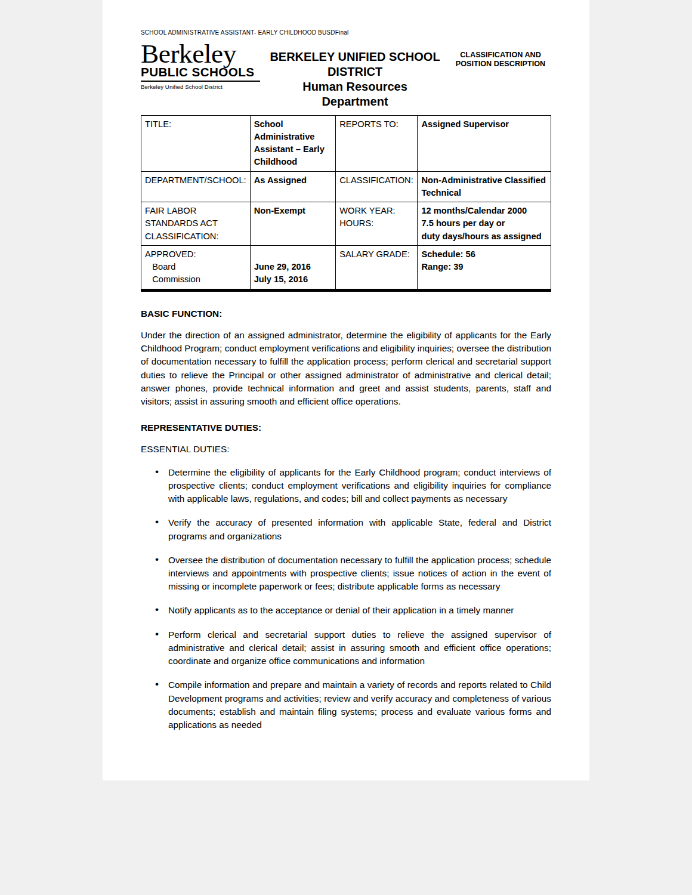SCHOOL ADMINISTRATIVE ASSISTANT- EARLY CHILDHOOD BUSDFinal
Berkeley
PUBLIC SCHOOLS
Berkeley Unified School District
BERKELEY UNIFIED SCHOOL DISTRICT
Human Resources Department
CLASSIFICATION AND
POSITION DESCRIPTION
| TITLE: | School Administrative Assistant – Early Childhood | REPORTS TO: | Assigned Supervisor |
| DEPARTMENT/SCHOOL: | As Assigned | CLASSIFICATION: | Non-Administrative Classified Technical |
| FAIR LABOR STANDARDS ACT CLASSIFICATION: | Non-Exempt | WORK YEAR: HOURS: | 12 months/Calendar 2000 7.5 hours per day or duty days/hours as assigned |
| APPROVED: Board Commission | June 29, 2016 July 15, 2016 | SALARY GRADE: | Schedule: 56 Range: 39 |
BASIC FUNCTION:
Under the direction of an assigned administrator, determine the eligibility of applicants for the Early Childhood Program; conduct employment verifications and eligibility inquiries; oversee the distribution of documentation necessary to fulfill the application process; perform clerical and secretarial support duties to relieve the Principal or other assigned administrator of administrative and clerical detail; answer phones, provide technical information and greet and assist students, parents, staff and visitors; assist in assuring smooth and efficient office operations.
REPRESENTATIVE DUTIES:
ESSENTIAL DUTIES:
Determine the eligibility of applicants for the Early Childhood program; conduct interviews of prospective clients; conduct employment verifications and eligibility inquiries for compliance with applicable laws, regulations, and codes; bill and collect payments as necessary
Verify the accuracy of presented information with applicable State, federal and District programs and organizations
Oversee the distribution of documentation necessary to fulfill the application process; schedule interviews and appointments with prospective clients; issue notices of action in the event of missing or incomplete paperwork or fees; distribute applicable forms as necessary
Notify applicants as to the acceptance or denial of their application in a timely manner
Perform clerical and secretarial support duties to relieve the assigned supervisor of administrative and clerical detail; assist in assuring smooth and efficient office operations; coordinate and organize office communications and information
Compile information and prepare and maintain a variety of records and reports related to Child Development programs and activities; review and verify accuracy and completeness of various documents; establish and maintain filing systems; process and evaluate various forms and applications as needed